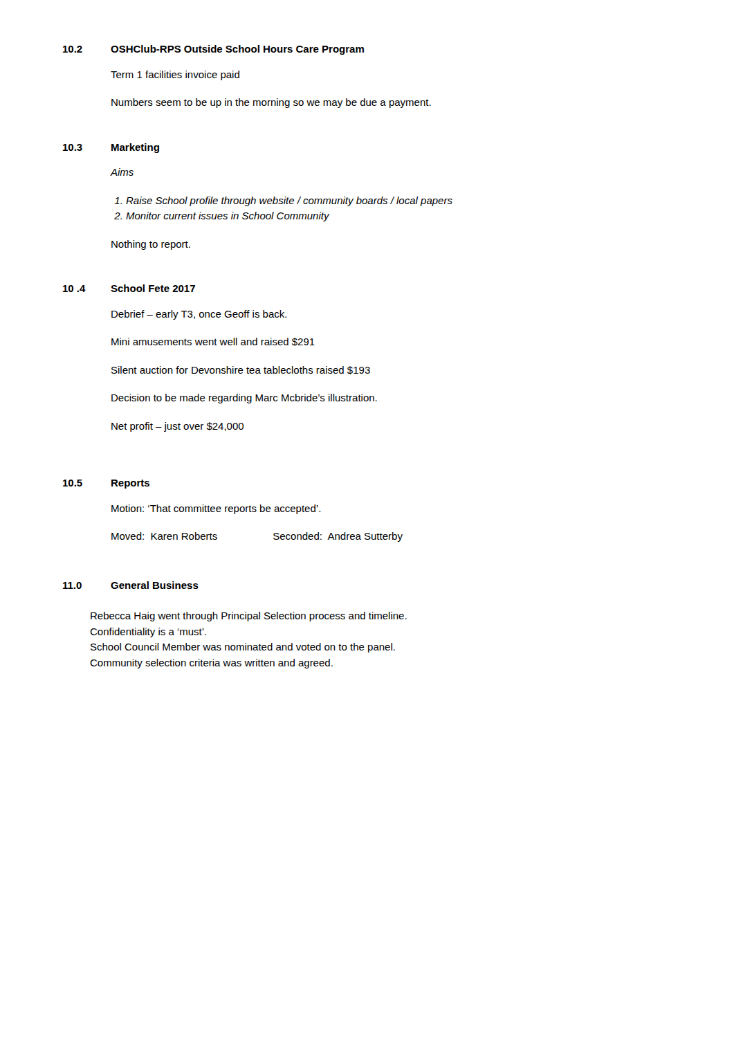10.2 OSHClub-RPS Outside School Hours Care Program
Term 1 facilities invoice paid
Numbers seem to be up in the morning so we may be due a payment.
10.3 Marketing
Aims
Raise School profile through website / community boards / local papers
Monitor current issues in School Community
Nothing to report.
10 .4 School Fete 2017
Debrief – early T3, once Geoff is back.
Mini amusements went well and raised $291
Silent auction for Devonshire tea tablecloths raised $193
Decision to be made regarding Marc Mcbride’s illustration.
Net profit – just over $24,000
10.5 Reports
Motion: ‘That committee reports be accepted’.
Moved: Karen RobertsSeconded: Andrea Sutterby
11.0 General Business
Rebecca Haig went through Principal Selection process and timeline.
Confidentiality is a ‘must’.
School Council Member was nominated and voted on to the panel.
Community selection criteria was written and agreed.